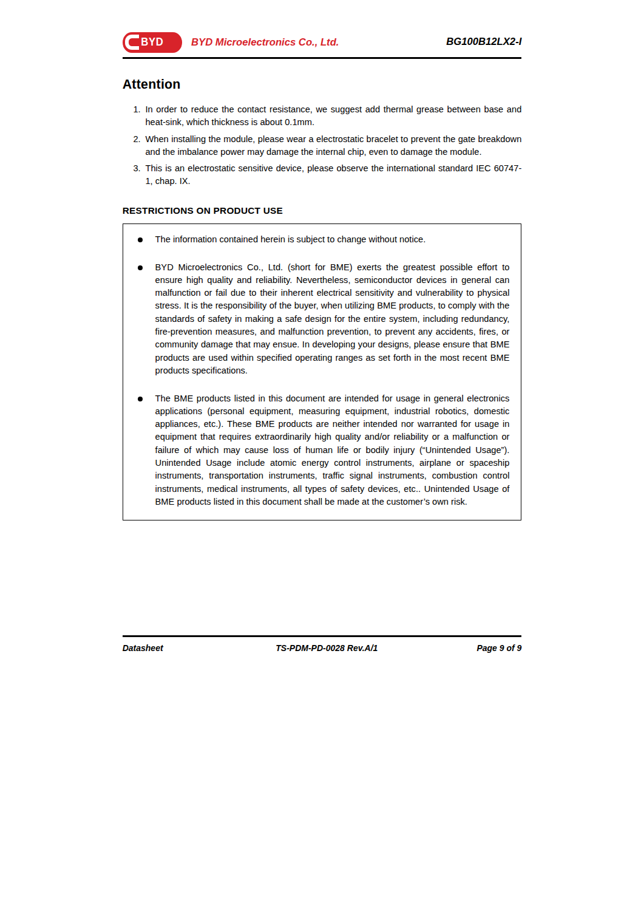BYD
BYD Microelectronics Co., Ltd.
BG100B12LX2-I
Attention
In order to reduce the contact resistance, we suggest add thermal grease between base and heat-sink, which thickness is about 0.1mm.
When installing the module, please wear a electrostatic bracelet to prevent the gate breakdown and the imbalance power may damage the internal chip, even to damage the module.
This is an electrostatic sensitive device, please observe the international standard IEC 60747-1, chap. IX.
RESTRICTIONS ON PRODUCT USE
The information contained herein is subject to change without notice.
BYD Microelectronics Co., Ltd. (short for BME) exerts the greatest possible effort to ensure high quality and reliability. Nevertheless, semiconductor devices in general can malfunction or fail due to their inherent electrical sensitivity and vulnerability to physical stress. It is the responsibility of the buyer, when utilizing BME products, to comply with the standards of safety in making a safe design for the entire system, including redundancy, fire-prevention measures, and malfunction prevention, to prevent any accidents, fires, or community damage that may ensue. In developing your designs, please ensure that BME products are used within specified operating ranges as set forth in the most recent BME products specifications.
The BME products listed in this document are intended for usage in general electronics applications (personal equipment, measuring equipment, industrial robotics, domestic appliances, etc.). These BME products are neither intended nor warranted for usage in equipment that requires extraordinarily high quality and/or reliability or a malfunction or failure of which may cause loss of human life or bodily injury (“Unintended Usage”). Unintended Usage include atomic energy control instruments, airplane or spaceship instruments, transportation instruments, traffic signal instruments, combustion control instruments, medical instruments, all types of safety devices, etc.. Unintended Usage of BME products listed in this document shall be made at the customer’s own risk.
Datasheet
TS-PDM-PD-0028 Rev.A/1
Page 9 of 9